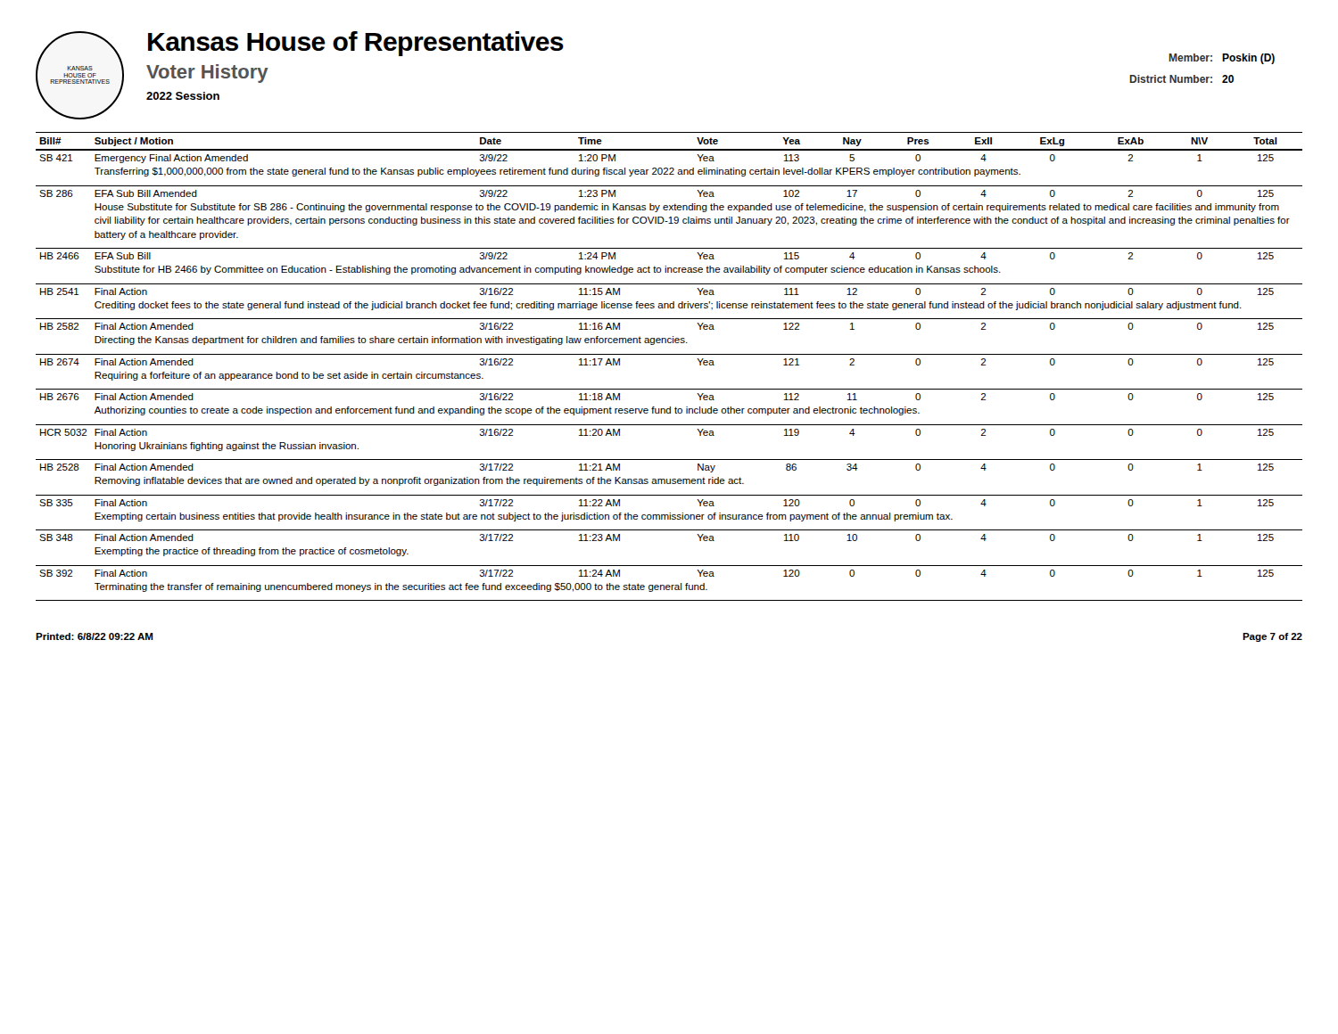KANSAS
HOUSE OF
REPRESENTATIVES
Kansas House of Representatives
Voter History
2022 Session
Member: Poskin (D)
District Number: 20
| Bill# | Subject / Motion | Date | Time | Vote | Yea | Nay | Pres | ExII | ExLg | ExAb | N\V | Total |
| --- | --- | --- | --- | --- | --- | --- | --- | --- | --- | --- | --- | --- |
| SB 421 | Emergency Final Action Amended | 3/9/22 | 1:20 PM | Yea | 113 | 5 | 0 | 4 | 0 | 2 | 1 | 125 |
| | Transferring $1,000,000,000 from the state general fund to the Kansas public employees retirement fund during fiscal year 2022 and eliminating certain level-dollar KPERS employer contribution payments. |
| SB 286 | EFA Sub Bill Amended | 3/9/22 | 1:23 PM | Yea | 102 | 17 | 0 | 4 | 0 | 2 | 0 | 125 |
| | House Substitute for Substitute for SB 286 - Continuing the governmental response to the COVID-19 pandemic in Kansas by extending the expanded use of telemedicine, the suspension of certain requirements related to medical care facilities and immunity from civil liability for certain healthcare providers, certain persons conducting business in this state and covered facilities for COVID-19 claims until January 20, 2023, creating the crime of interference with the conduct of a hospital and increasing the criminal penalties for battery of a healthcare provider. |
| HB 2466 | EFA Sub Bill | 3/9/22 | 1:24 PM | Yea | 115 | 4 | 0 | 4 | 0 | 2 | 0 | 125 |
| | Substitute for HB 2466 by Committee on Education - Establishing the promoting advancement in computing knowledge act to increase the availability of computer science education in Kansas schools. |
| HB 2541 | Final Action | 3/16/22 | 11:15 AM | Yea | 111 | 12 | 0 | 2 | 0 | 0 | 0 | 125 |
| | Crediting docket fees to the state general fund instead of the judicial branch docket fee fund; crediting marriage license fees and drivers'; license reinstatement fees to the state general fund instead of the judicial branch nonjudicial salary adjustment fund. |
| HB 2582 | Final Action Amended | 3/16/22 | 11:16 AM | Yea | 122 | 1 | 0 | 2 | 0 | 0 | 0 | 125 |
| | Directing the Kansas department for children and families to share certain information with investigating law enforcement agencies. |
| HB 2674 | Final Action Amended | 3/16/22 | 11:17 AM | Yea | 121 | 2 | 0 | 2 | 0 | 0 | 0 | 125 |
| | Requiring a forfeiture of an appearance bond to be set aside in certain circumstances. |
| HB 2676 | Final Action Amended | 3/16/22 | 11:18 AM | Yea | 112 | 11 | 0 | 2 | 0 | 0 | 0 | 125 |
| | Authorizing counties to create a code inspection and enforcement fund and expanding the scope of the equipment reserve fund to include other computer and electronic technologies. |
| HCR 5032 | Final Action | 3/16/22 | 11:20 AM | Yea | 119 | 4 | 0 | 2 | 0 | 0 | 0 | 125 |
| | Honoring Ukrainians fighting against the Russian invasion. |
| HB 2528 | Final Action Amended | 3/17/22 | 11:21 AM | Nay | 86 | 34 | 0 | 4 | 0 | 0 | 1 | 125 |
| | Removing inflatable devices that are owned and operated by a nonprofit organization from the requirements of the Kansas amusement ride act. |
| SB 335 | Final Action | 3/17/22 | 11:22 AM | Yea | 120 | 0 | 0 | 4 | 0 | 0 | 1 | 125 |
| | Exempting certain business entities that provide health insurance in the state but are not subject to the jurisdiction of the commissioner of insurance from payment of the annual premium tax. |
| SB 348 | Final Action Amended | 3/17/22 | 11:23 AM | Yea | 110 | 10 | 0 | 4 | 0 | 0 | 1 | 125 |
| | Exempting the practice of threading from the practice of cosmetology. |
| SB 392 | Final Action | 3/17/22 | 11:24 AM | Yea | 120 | 0 | 0 | 4 | 0 | 0 | 1 | 125 |
| | Terminating the transfer of remaining unencumbered moneys in the securities act fee fund exceeding $50,000 to the state general fund. |
Printed: 6/8/22 09:22 AM
Page 7 of 22